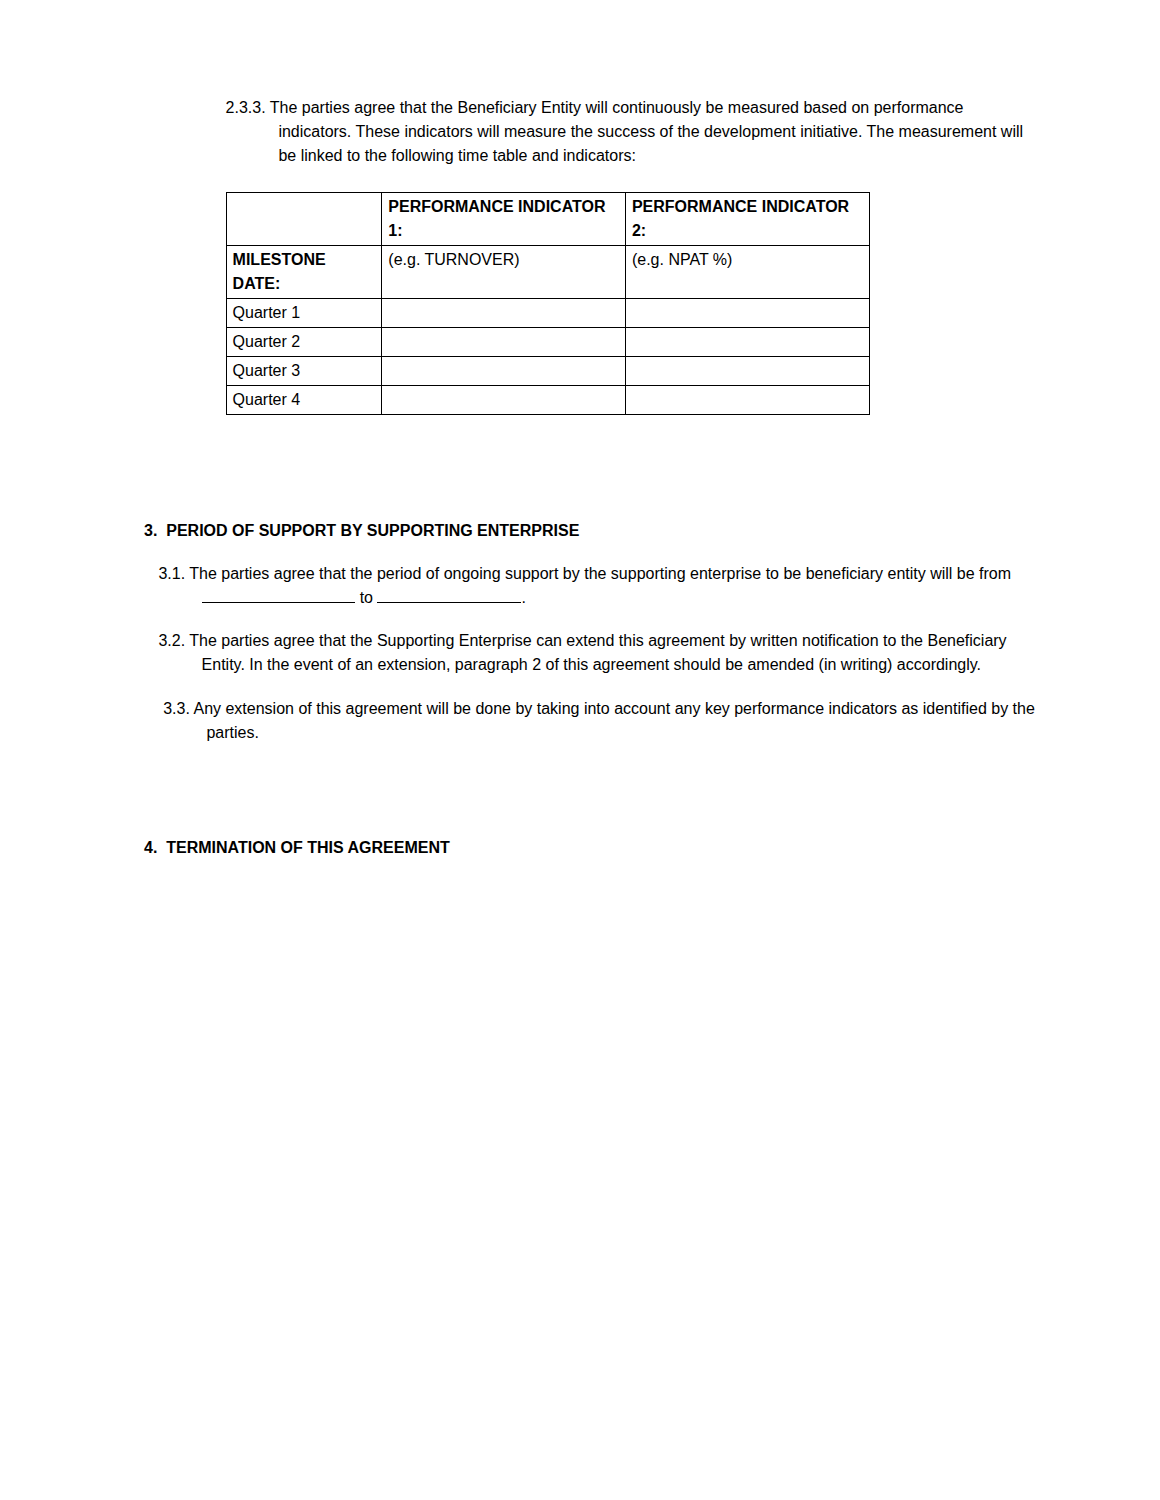2.3.3. The parties agree that the Beneficiary Entity will continuously be measured based on performance indicators. These indicators will measure the success of the development initiative. The measurement will be linked to the following time table and indicators:
| | PERFORMANCE INDICATOR 1: | PERFORMANCE INDICATOR 2: |
| MILESTONE DATE: | (e.g. TURNOVER) | (e.g. NPAT %) |
| Quarter 1 | | |
| Quarter 2 | | |
| Quarter 3 | | |
| Quarter 4 | | |
3. PERIOD OF SUPPORT BY SUPPORTING ENTERPRISE
3.1. The parties agree that the period of ongoing support by the supporting enterprise to be beneficiary entity will be from to .
3.2. The parties agree that the Supporting Enterprise can extend this agreement by written notification to the Beneficiary Entity. In the event of an extension, paragraph 2 of this agreement should be amended (in writing) accordingly.
3.3. Any extension of this agreement will be done by taking into account any key performance indicators as identified by the parties.
4. TERMINATION OF THIS AGREEMENT